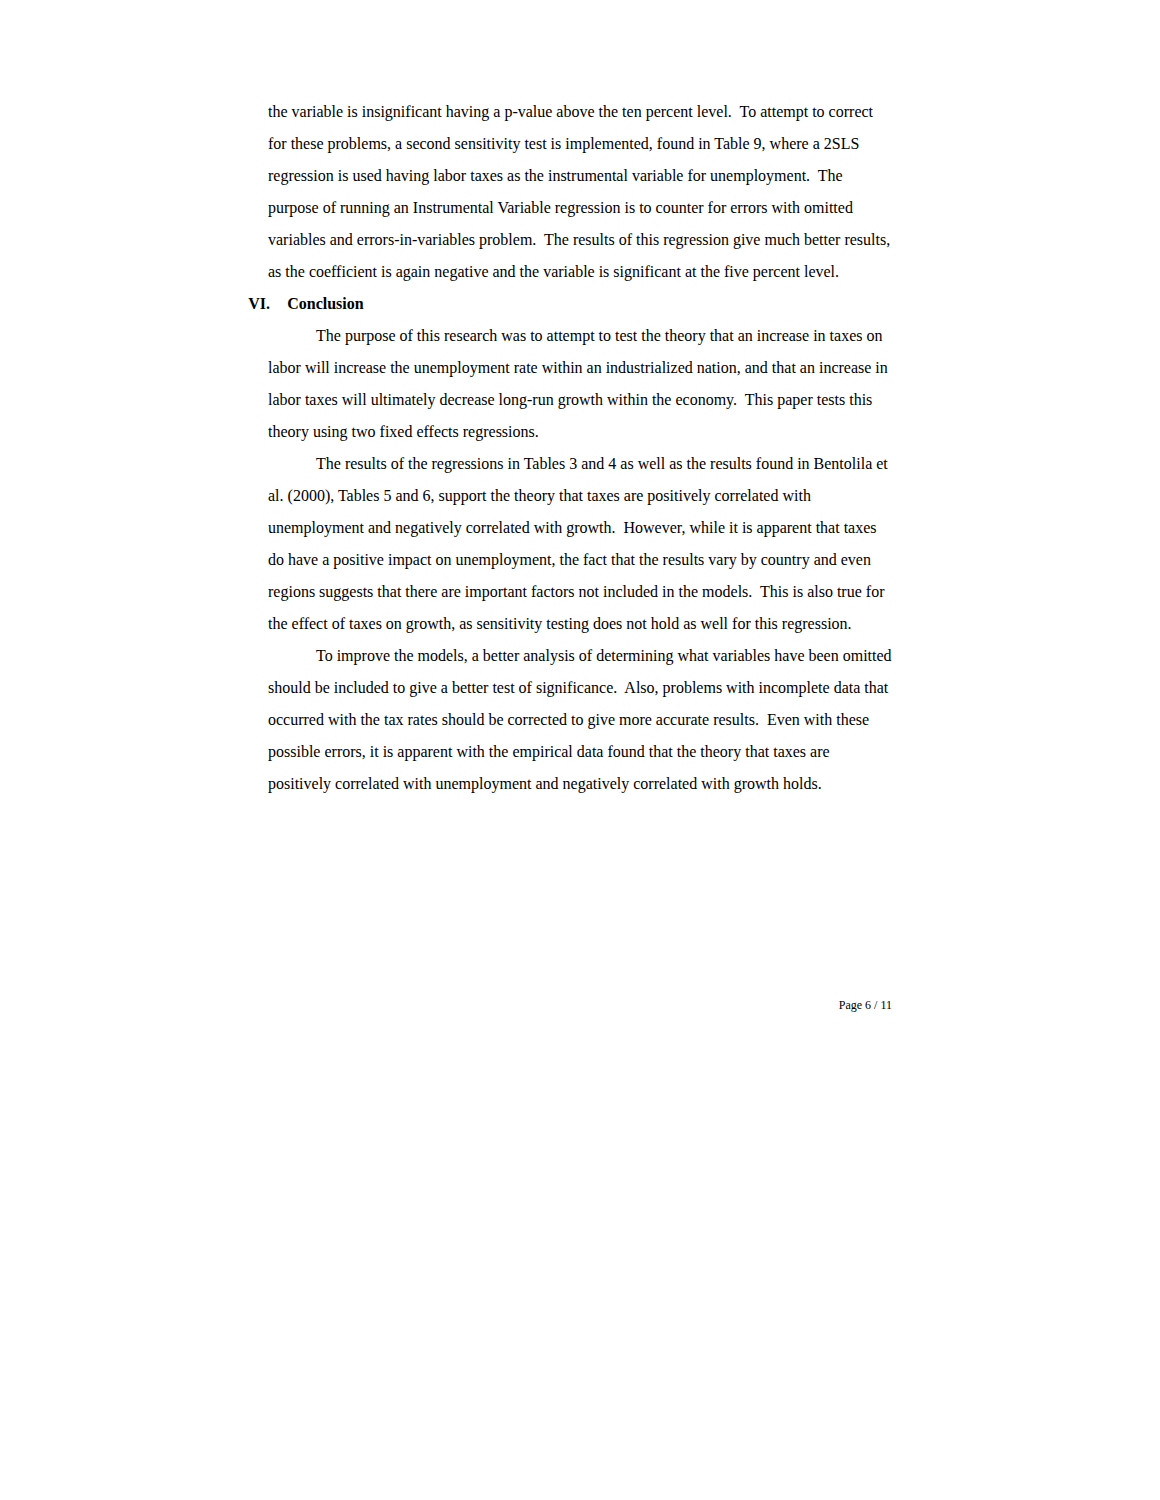the variable is insignificant having a p-value above the ten percent level. To attempt to correct for these problems, a second sensitivity test is implemented, found in Table 9, where a 2SLS regression is used having labor taxes as the instrumental variable for unemployment. The purpose of running an Instrumental Variable regression is to counter for errors with omitted variables and errors-in-variables problem. The results of this regression give much better results, as the coefficient is again negative and the variable is significant at the five percent level.
VI.
Conclusion
The purpose of this research was to attempt to test the theory that an increase in taxes on labor will increase the unemployment rate within an industrialized nation, and that an increase in labor taxes will ultimately decrease long-run growth within the economy. This paper tests this theory using two fixed effects regressions.
The results of the regressions in Tables 3 and 4 as well as the results found in Bentolila et al. (2000), Tables 5 and 6, support the theory that taxes are positively correlated with unemployment and negatively correlated with growth. However, while it is apparent that taxes do have a positive impact on unemployment, the fact that the results vary by country and even regions suggests that there are important factors not included in the models. This is also true for the effect of taxes on growth, as sensitivity testing does not hold as well for this regression.
To improve the models, a better analysis of determining what variables have been omitted should be included to give a better test of significance. Also, problems with incomplete data that occurred with the tax rates should be corrected to give more accurate results. Even with these possible errors, it is apparent with the empirical data found that the theory that taxes are positively correlated with unemployment and negatively correlated with growth holds.
Page 6 / 11